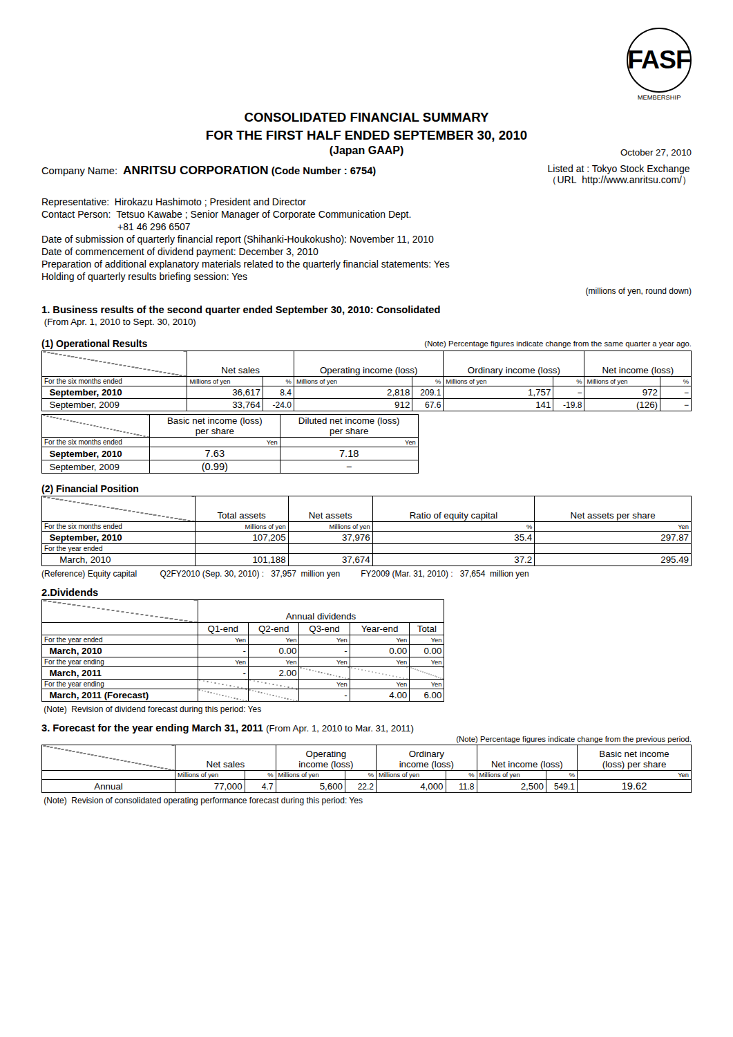FASF
MEMBERSHIP
CONSOLIDATED FINANCIAL SUMMARY
FOR THE FIRST HALF ENDED SEPTEMBER 30, 2010
(Japan GAAP)
October 27, 2010
Listed at : Tokyo Stock Exchange
（URL http://www.anritsu.com/） Company Name: ANRITSU CORPORATION (Code Number : 6754)
Representative: Hirokazu Hashimoto ; President and Director
Contact Person: Tetsuo Kawabe ; Senior Manager of Corporate Communication Dept.
+81 46 296 6507
Date of submission of quarterly financial report (Shihanki-Houkokusho): November 11, 2010
Date of commencement of dividend payment: December 3, 2010
Preparation of additional explanatory materials related to the quarterly financial statements: Yes
Holding of quarterly results briefing session: Yes
(millions of yen, round down)
1. Business results of the second quarter ended September 30, 2010: Consolidated
(From Apr. 1, 2010 to Sept. 30, 2010)
(1) Operational Results
(Note) Percentage figures indicate change from the same quarter a year ago.
| | Net sales | Operating income (loss) | Ordinary income (loss) | Net income (loss) |
| For the six months ended | Millions of yen | % | Millions of yen | % | Millions of yen | % | Millions of yen | % |
| September, 2010 | 36,617 | 8.4 | 2,818 | 209.1 | 1,757 | − | 972 | − |
| September, 2009 | 33,764 | -24.0 | 912 | 67.6 | 141 | -19.8 | (126) | − |
| | Basic net income (loss) per share | Diluted net income (loss) per share |
| For the six months ended | Yen | Yen |
| September, 2010 | 7.63 | 7.18 |
| September, 2009 | (0.99) | − |
(2) Financial Position
| | Total assets | Net assets | Ratio of equity capital | Net assets per share |
| For the six months ended | Millions of yen | Millions of yen | % | Yen |
| September, 2010 | 107,205 | 37,976 | 35.4 | 297.87 |
| For the year ended | | | | |
| March, 2010 | 101,188 | 37,674 | 37.2 | 295.49 |
(Reference) Equity capital Q2FY2010 (Sep. 30, 2010) : 37,957 million yen FY2009 (Mar. 31, 2010) : 37,654 million yen
2.Dividends
| | Annual dividends |
| | Q1-end | Q2-end | Q3-end | Year-end | Total |
| For the year ended | Yen | Yen | Yen | Yen | Yen |
| March, 2010 | - | 0.00 | - | 0.00 | 0.00 |
| For the year ending | Yen | Yen | Yen | Yen | Yen |
| March, 2011 | - | 2.00 | | | |
| For the year ending | | | Yen | Yen | Yen |
| March, 2011 (Forecast) | | | - | 4.00 | 6.00 |
(Note) Revision of dividend forecast during this period: Yes
3. Forecast for the year ending March 31, 2011 (From Apr. 1, 2010 to Mar. 31, 2011)
(Note) Percentage figures indicate change from the previous period.
| | Net sales | Operating income (loss) | Ordinary income (loss) | Net income (loss) | Basic net income (loss) per share |
| | Millions of yen | % | Millions of yen | % | Millions of yen | % | Millions of yen | % | Yen |
| Annual | 77,000 | 4.7 | 5,600 | 22.2 | 4,000 | 11.8 | 2,500 | 549.1 | 19.62 |
(Note) Revision of consolidated operating performance forecast during this period: Yes